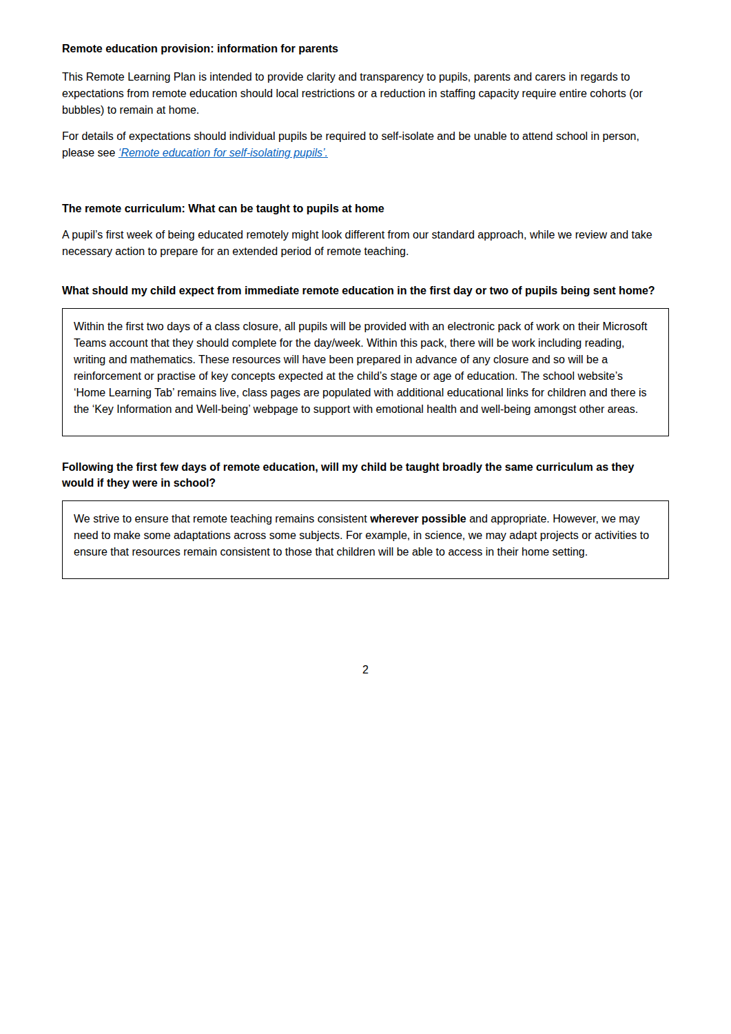Remote education provision: information for parents
This Remote Learning Plan is intended to provide clarity and transparency to pupils, parents and carers in regards to expectations from remote education should local restrictions or a reduction in staffing capacity require entire cohorts (or bubbles) to remain at home.
For details of expectations should individual pupils be required to self-isolate and be unable to attend school in person, please see ‘Remote education for self-isolating pupils’.
The remote curriculum: What can be taught to pupils at home
A pupil’s first week of being educated remotely might look different from our standard approach, while we review and take necessary action to prepare for an extended period of remote teaching.
What should my child expect from immediate remote education in the first day or two of pupils being sent home?
Within the first two days of a class closure, all pupils will be provided with an electronic pack of work on their Microsoft Teams account that they should complete for the day/week. Within this pack, there will be work including reading, writing and mathematics. These resources will have been prepared in advance of any closure and so will be a reinforcement or practise of key concepts expected at the child’s stage or age of education. The school website’s ‘Home Learning Tab’ remains live, class pages are populated with additional educational links for children and there is the ‘Key Information and Well-being’ webpage to support with emotional health and well-being amongst other areas.
Following the first few days of remote education, will my child be taught broadly the same curriculum as they would if they were in school?
We strive to ensure that remote teaching remains consistent wherever possible and appropriate. However, we may need to make some adaptations across some subjects. For example, in science, we may adapt projects or activities to ensure that resources remain consistent to those that children will be able to access in their home setting.
2